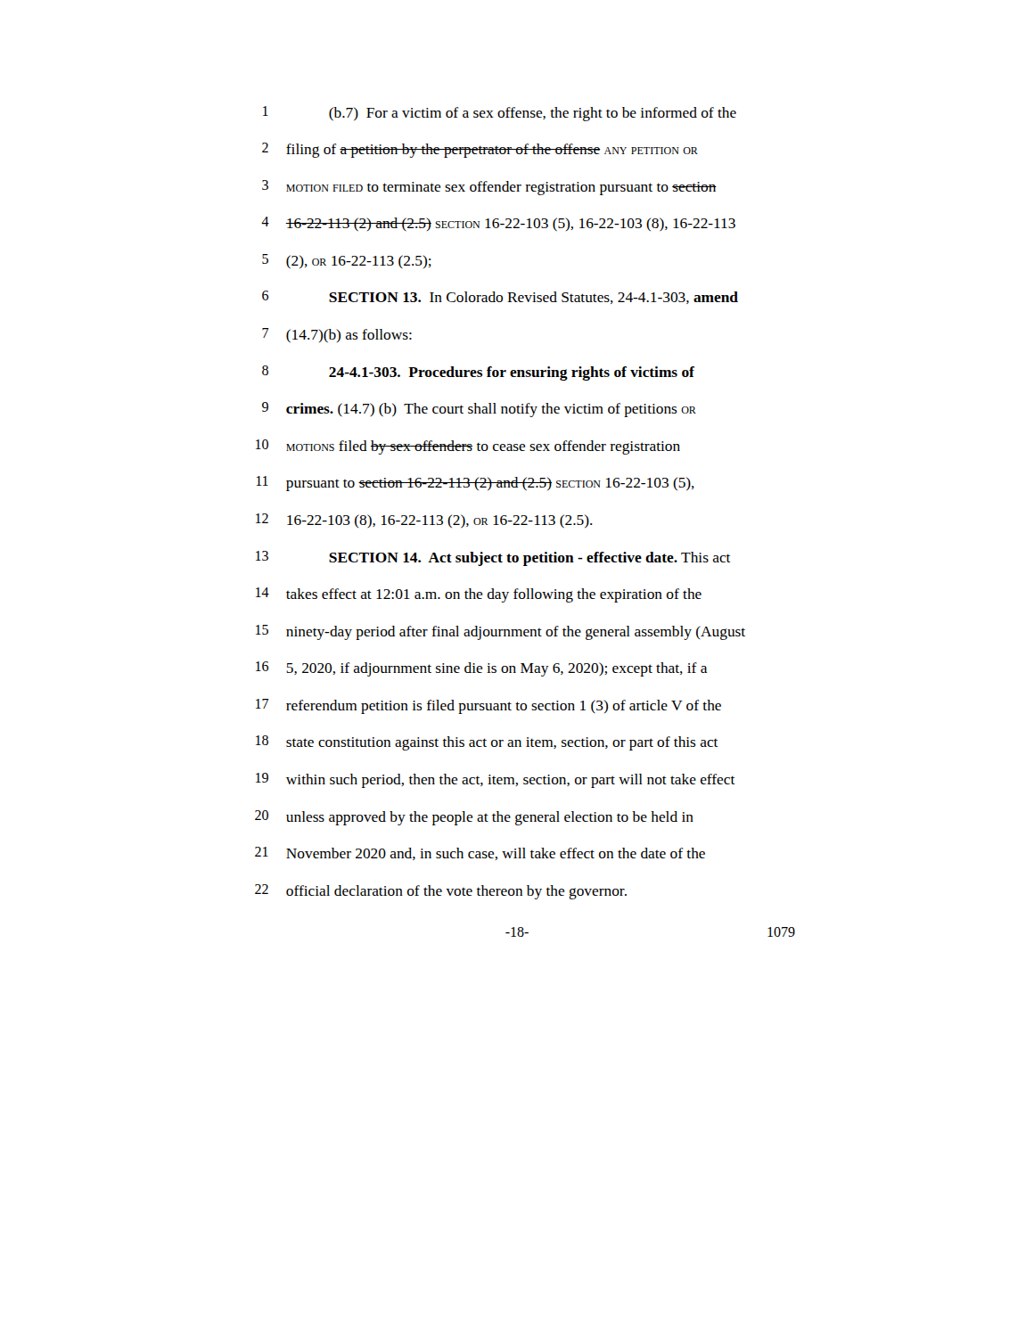(b.7) For a victim of a sex offense, the right to be informed of the
filing of a petition by the perpetrator of the offense any petition or
motion filed to terminate sex offender registration pursuant to section
16-22-113 (2) and (2.5) section 16-22-103 (5), 16-22-103 (8), 16-22-113
(2), or 16-22-113 (2.5);
SECTION 13. In Colorado Revised Statutes, 24-4.1-303, amend
(14.7)(b) as follows:
24-4.1-303. Procedures for ensuring rights of victims of
crimes. (14.7) (b) The court shall notify the victim of petitions or
motions filed by sex offenders to cease sex offender registration
pursuant to section 16-22-113 (2) and (2.5) section 16-22-103 (5),
16-22-103 (8), 16-22-113 (2), or 16-22-113 (2.5).
SECTION 14. Act subject to petition - effective date. This act
takes effect at 12:01 a.m. on the day following the expiration of the
ninety-day period after final adjournment of the general assembly (August
5, 2020, if adjournment sine die is on May 6, 2020); except that, if a
referendum petition is filed pursuant to section 1 (3) of article V of the
state constitution against this act or an item, section, or part of this act
within such period, then the act, item, section, or part will not take effect
unless approved by the people at the general election to be held in
November 2020 and, in such case, will take effect on the date of the
official declaration of the vote thereon by the governor.
-18-
1079